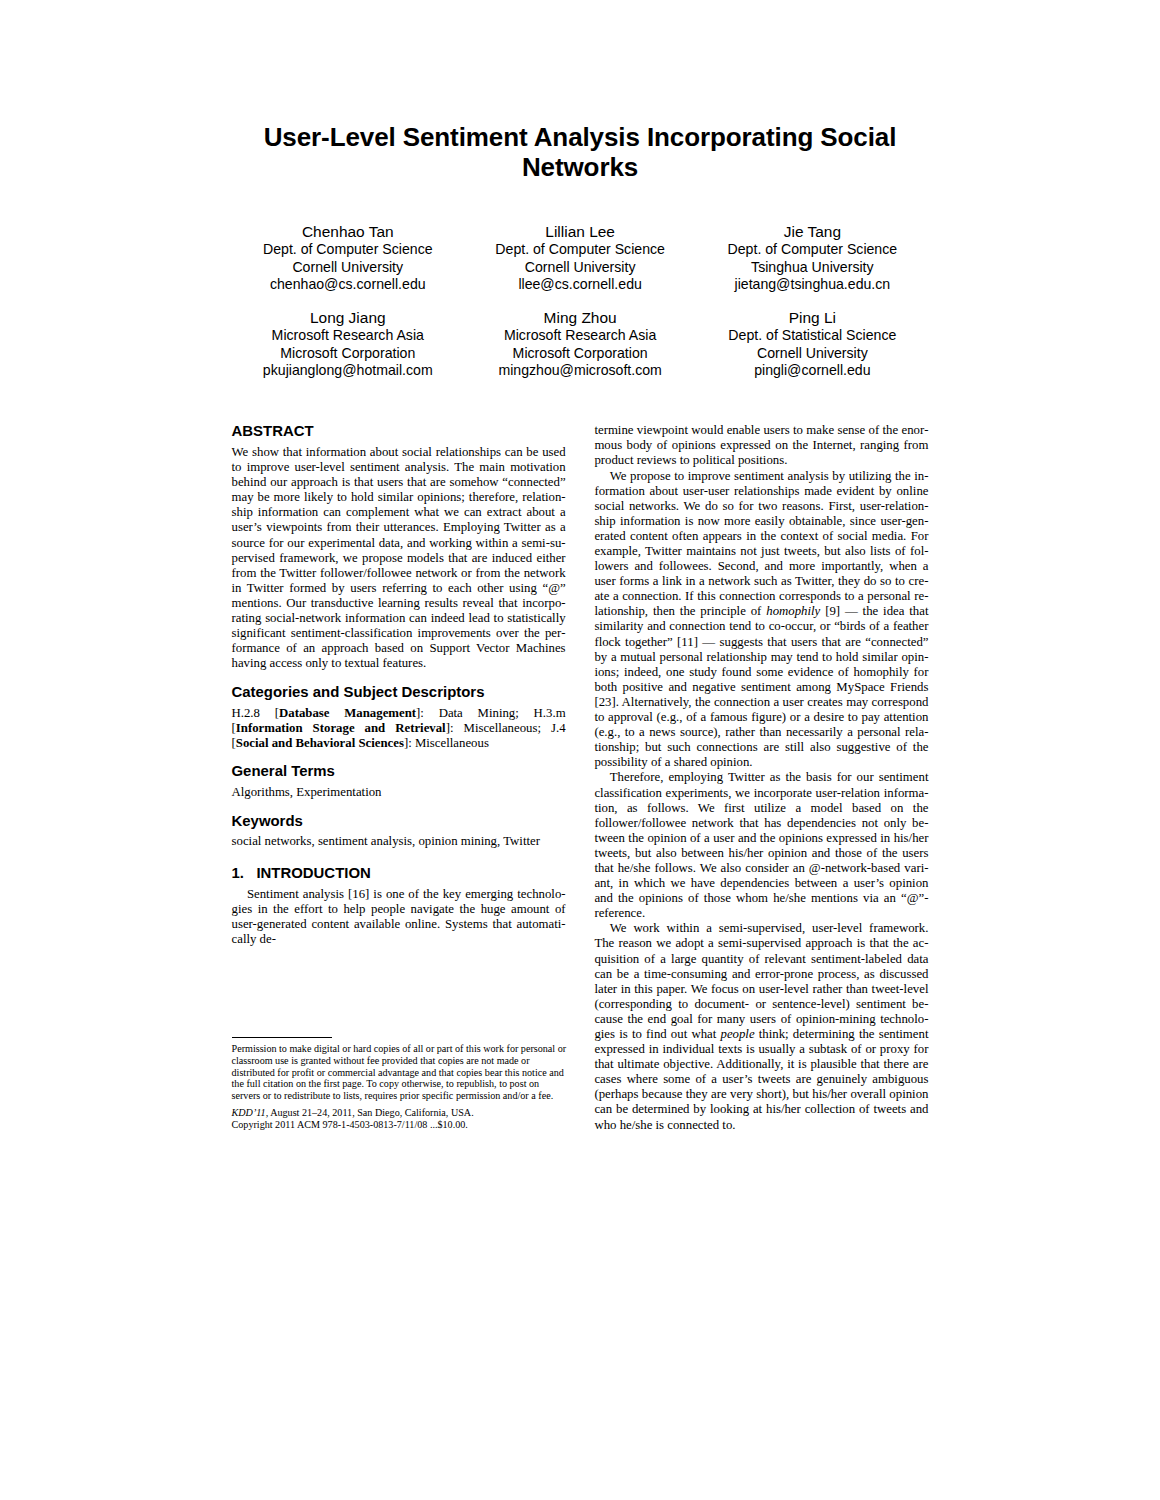User-Level Sentiment Analysis Incorporating Social
Networks
| Chenhao Tan Dept. of Computer Science Cornell University chenhao@cs.cornell.edu | Lillian Lee Dept. of Computer Science Cornell University llee@cs.cornell.edu | Jie Tang Dept. of Computer Science Tsinghua University jietang@tsinghua.edu.cn |
| Long Jiang Microsoft Research Asia Microsoft Corporation pkujianglong@hotmail.com | Ming Zhou Microsoft Research Asia Microsoft Corporation mingzhou@microsoft.com | Ping Li Dept. of Statistical Science Cornell University pingli@cornell.edu |
ABSTRACT
We show that information about social relationships can be used to improve user-level sentiment analysis. The main motivation behind our approach is that users that are somehow “connected” may be more likely to hold similar opinions; therefore, relationship information can complement what we can extract about a user’s viewpoints from their utterances. Employing Twitter as a source for our experimental data, and working within a semi-supervised framework, we propose models that are induced either from the Twitter follower/followee network or from the network in Twitter formed by users referring to each other using “@” mentions. Our transductive learning results reveal that incorporating social-network information can indeed lead to statistically significant sentiment-classification improvements over the performance of an approach based on Support Vector Machines having access only to textual features.
Categories and Subject Descriptors
H.2.8 [Database Management]: Data Mining; H.3.m [Information Storage and Retrieval]: Miscellaneous; J.4 [Social and Behavioral Sciences]: Miscellaneous
General Terms
Algorithms, Experimentation
Keywords
social networks, sentiment analysis, opinion mining, Twitter
1. INTRODUCTION
Sentiment analysis [16] is one of the key emerging technologies in the effort to help people navigate the huge amount of user-generated content available online. Systems that automatically de-
termine viewpoint would enable users to make sense of the enormous body of opinions expressed on the Internet, ranging from product reviews to political positions.
We propose to improve sentiment analysis by utilizing the information about user-user relationships made evident by online social networks. We do so for two reasons. First, user-relationship information is now more easily obtainable, since user-generated content often appears in the context of social media. For example, Twitter maintains not just tweets, but also lists of followers and followees. Second, and more importantly, when a user forms a link in a network such as Twitter, they do so to create a connection. If this connection corresponds to a personal relationship, then the principle of homophily [9] — the idea that similarity and connection tend to co-occur, or “birds of a feather flock together” [11] — suggests that users that are “connected” by a mutual personal relationship may tend to hold similar opinions; indeed, one study found some evidence of homophily for both positive and negative sentiment among MySpace Friends [23]. Alternatively, the connection a user creates may correspond to approval (e.g., of a famous figure) or a desire to pay attention (e.g., to a news source), rather than necessarily a personal relationship; but such connections are still also suggestive of the possibility of a shared opinion.
Therefore, employing Twitter as the basis for our sentiment classification experiments, we incorporate user-relation information, as follows. We first utilize a model based on the follower/followee network that has dependencies not only between the opinion of a user and the opinions expressed in his/her tweets, but also between his/her opinion and those of the users that he/she follows. We also consider an @-network-based variant, in which we have dependencies between a user’s opinion and the opinions of those whom he/she mentions via an “@”-reference.
We work within a semi-supervised, user-level framework. The reason we adopt a semi-supervised approach is that the acquisition of a large quantity of relevant sentiment-labeled data can be a time-consuming and error-prone process, as discussed later in this paper. We focus on user-level rather than tweet-level (corresponding to document- or sentence-level) sentiment because the end goal for many users of opinion-mining technologies is to find out what people think; determining the sentiment expressed in individual texts is usually a subtask of or proxy for that ultimate objective. Additionally, it is plausible that there are cases where some of a user’s tweets are genuinely ambiguous (perhaps because they are very short), but his/her overall opinion can be determined by looking at his/her collection of tweets and who he/she is connected to.
Permission to make digital or hard copies of all or part of this work for personal or classroom use is granted without fee provided that copies are not made or distributed for profit or commercial advantage and that copies bear this notice and the full citation on the first page. To copy otherwise, to republish, to post on servers or to redistribute to lists, requires prior specific permission and/or a fee.
KDD’11, August 21–24, 2011, San Diego, California, USA.
Copyright 2011 ACM 978-1-4503-0813-7/11/08 ...$10.00.